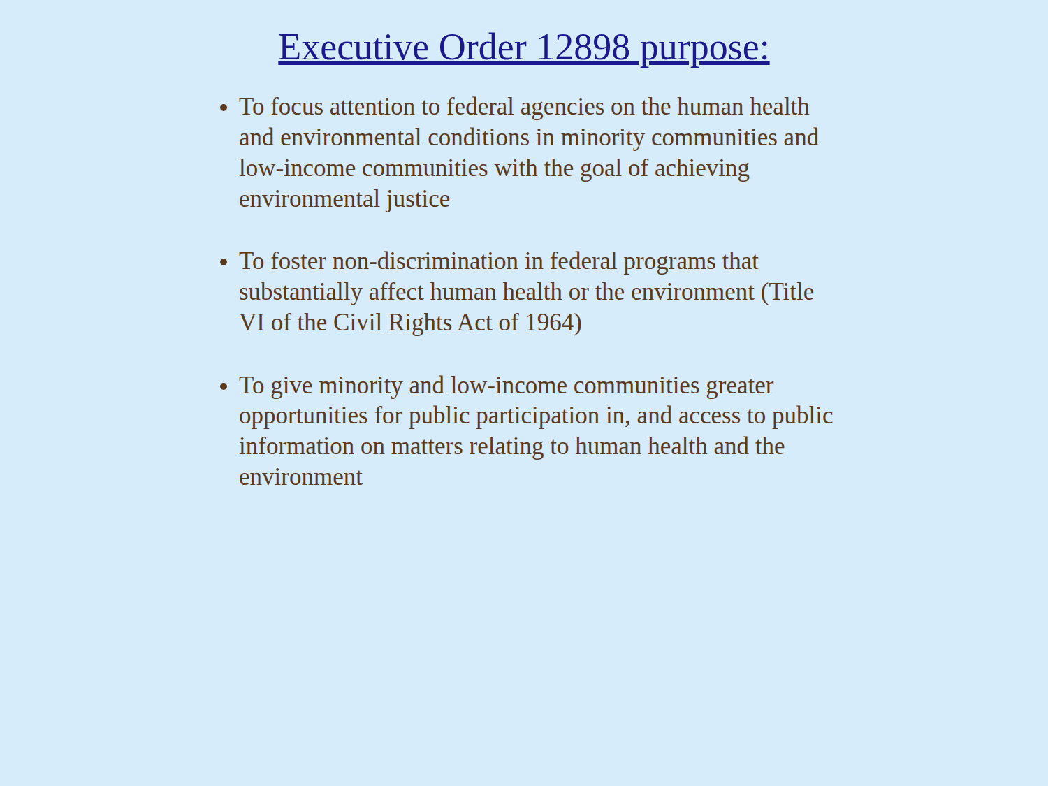Executive Order 12898 purpose:
To focus attention to federal agencies on the human health and environmental conditions in minority communities and low-income communities with the goal of achieving environmental justice
To foster non-discrimination in federal programs that substantially affect human health or the environment (Title VI of the Civil Rights Act of 1964)
To give minority and low-income communities greater opportunities for public participation in, and access to public information on matters relating to human health and the environment